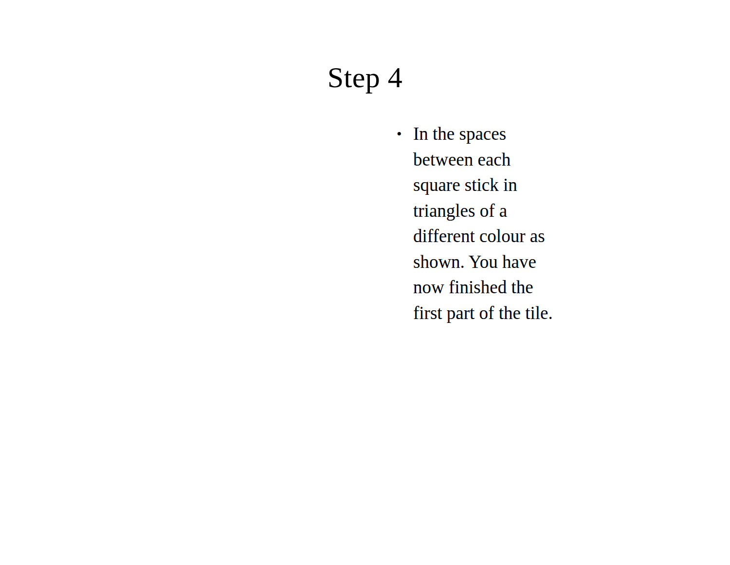Step 4
In the spaces between each square stick in triangles of a different colour as shown. You have now finished the first part of the tile.